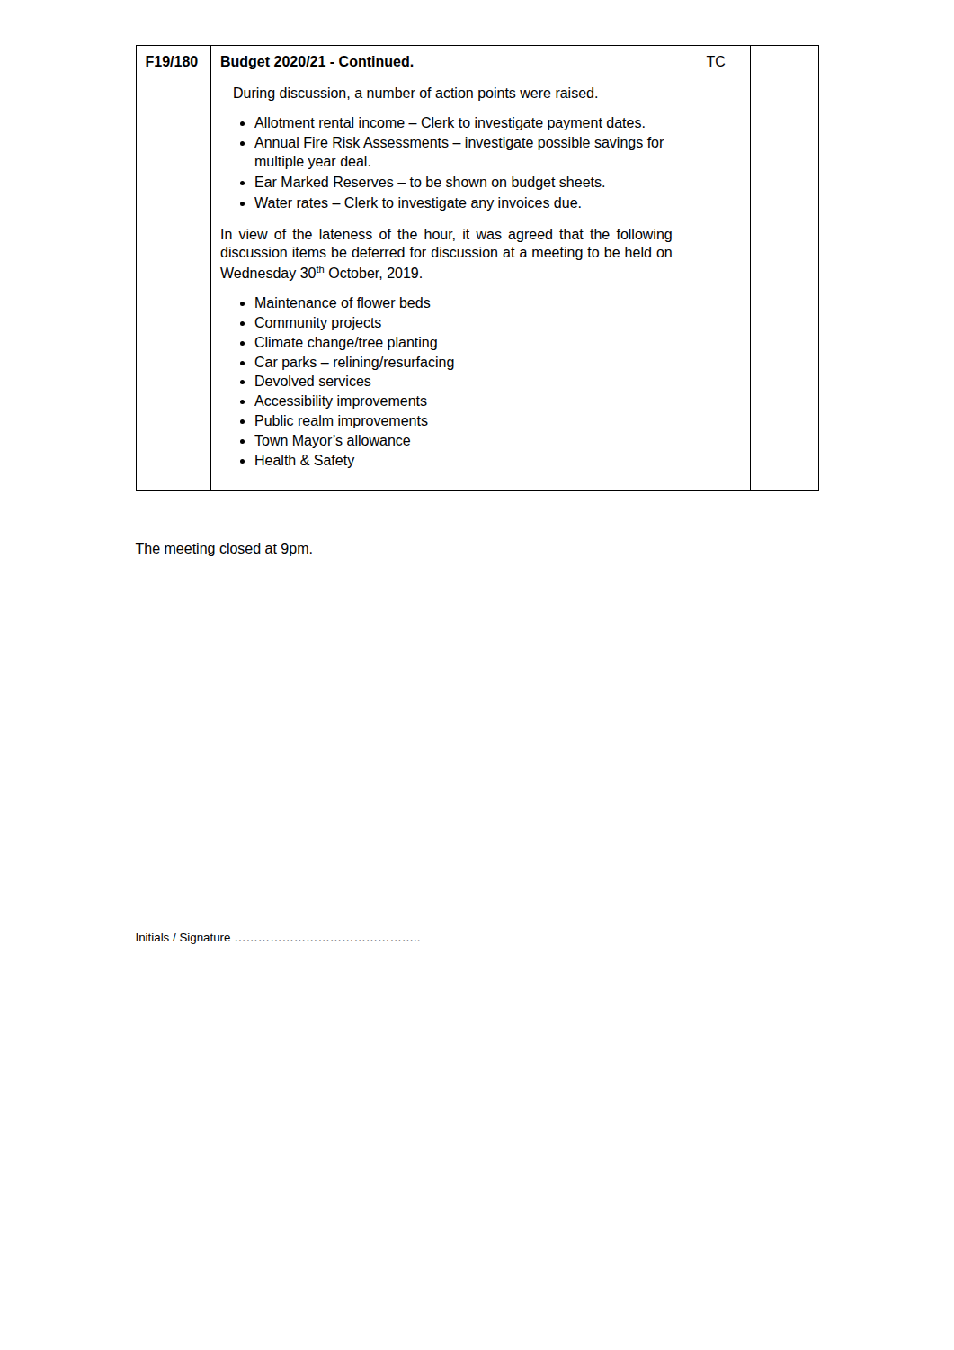| F19/180 | Budget 2020/21 - Continued. During discussion, a number of action points were raised. Allotment rental income – Clerk to investigate payment dates. Annual Fire Risk Assessments – investigate possible savings for multiple year deal. Ear Marked Reserves – to be shown on budget sheets. Water rates – Clerk to investigate any invoices due. In view of the lateness of the hour, it was agreed that the following discussion items be deferred for discussion at a meeting to be held on Wednesday 30 th October, 2019. Maintenance of flower beds Community projects Climate change/tree planting Car parks – relining/resurfacing Devolved services Accessibility improvements Public realm improvements Town Mayor’s allowance Health & Safety | TC | |
The meeting closed at 9pm.
Initials / Signature ………………………………………..